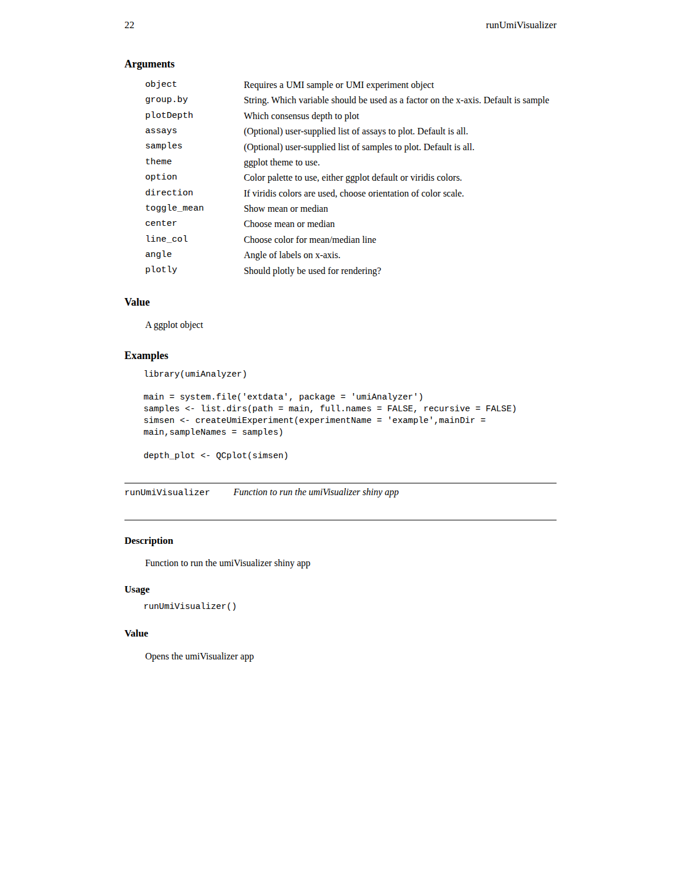22 runUmiVisualizer
Arguments
object
Requires a UMI sample or UMI experiment object
group.by
String. Which variable should be used as a factor on the x-axis. Default is sample
plotDepth
Which consensus depth to plot
assays
(Optional) user-supplied list of assays to plot. Default is all.
samples
(Optional) user-supplied list of samples to plot. Default is all.
theme
ggplot theme to use.
option
Color palette to use, either ggplot default or viridis colors.
direction
If viridis colors are used, choose orientation of color scale.
toggle_mean
Show mean or median
center
Choose mean or median
line_col
Choose color for mean/median line
angle
Angle of labels on x-axis.
plotly
Should plotly be used for rendering?
Value
A ggplot object
Examples
library(umiAnalyzer)

main = system.file('extdata', package = 'umiAnalyzer')
samples <- list.dirs(path = main, full.names = FALSE, recursive = FALSE)
simsen <- createUmiExperiment(experimentName = 'example',mainDir = main,sampleNames = samples)

depth_plot <- QCplot(simsen)
runUmiVisualizer Function to run the umiVisualizer shiny app
Description
Function to run the umiVisualizer shiny app
Usage
runUmiVisualizer()
Value
Opens the umiVisualizer app